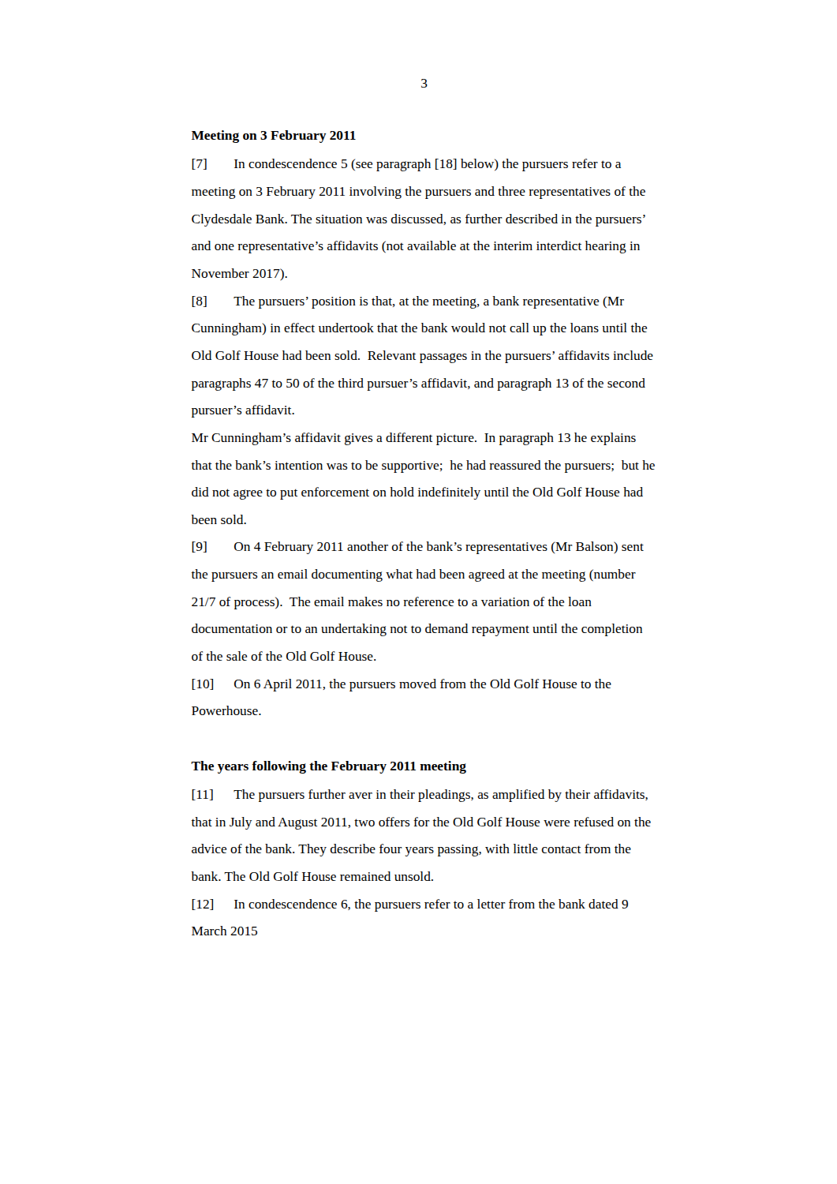3
Meeting on 3 February 2011
[7] In condescendence 5 (see paragraph [18] below) the pursuers refer to a meeting on 3 February 2011 involving the pursuers and three representatives of the Clydesdale Bank. The situation was discussed, as further described in the pursuers’ and one representative’s affidavits (not available at the interim interdict hearing in November 2017).
[8] The pursuers’ position is that, at the meeting, a bank representative (Mr Cunningham) in effect undertook that the bank would not call up the loans until the Old Golf House had been sold. Relevant passages in the pursuers’ affidavits include paragraphs 47 to 50 of the third pursuer’s affidavit, and paragraph 13 of the second pursuer’s affidavit.
Mr Cunningham’s affidavit gives a different picture. In paragraph 13 he explains that the bank’s intention was to be supportive; he had reassured the pursuers; but he did not agree to put enforcement on hold indefinitely until the Old Golf House had been sold.
[9] On 4 February 2011 another of the bank’s representatives (Mr Balson) sent the pursuers an email documenting what had been agreed at the meeting (number 21/7 of process). The email makes no reference to a variation of the loan documentation or to an undertaking not to demand repayment until the completion of the sale of the Old Golf House.
[10] On 6 April 2011, the pursuers moved from the Old Golf House to the Powerhouse.
The years following the February 2011 meeting
[11] The pursuers further aver in their pleadings, as amplified by their affidavits, that in July and August 2011, two offers for the Old Golf House were refused on the advice of the bank. They describe four years passing, with little contact from the bank. The Old Golf House remained unsold.
[12] In condescendence 6, the pursuers refer to a letter from the bank dated 9 March 2015